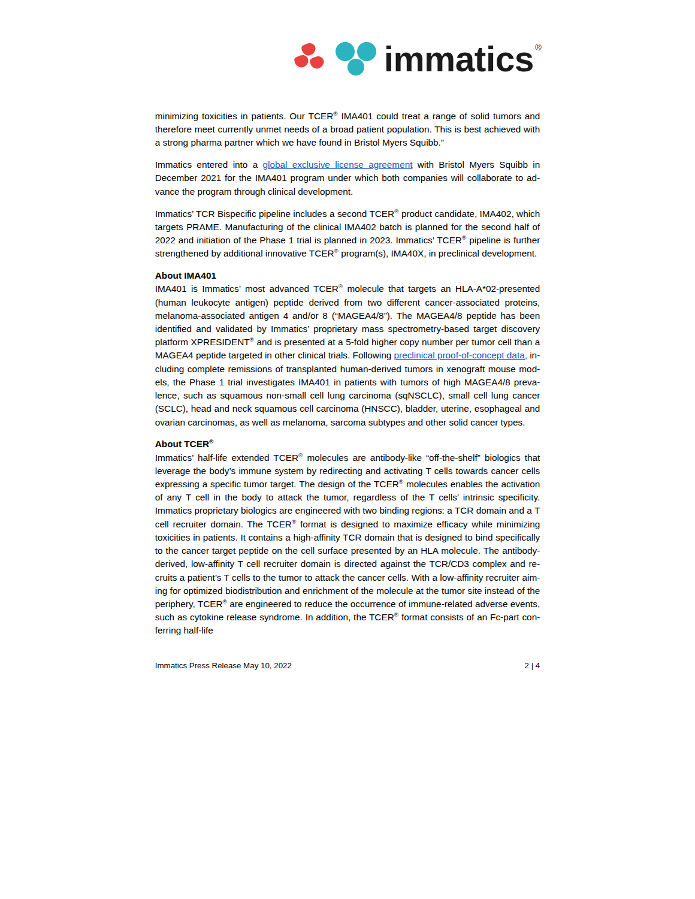immatics®
minimizing toxicities in patients. Our TCER® IMA401 could treat a range of solid tumors and therefore meet currently unmet needs of a broad patient population. This is best achieved with a strong pharma partner which we have found in Bristol Myers Squibb.”
Immatics entered into a global exclusive license agreement with Bristol Myers Squibb in December 2021 for the IMA401 program under which both companies will collaborate to advance the program through clinical development.
Immatics’ TCR Bispecific pipeline includes a second TCER® product candidate, IMA402, which targets PRAME. Manufacturing of the clinical IMA402 batch is planned for the second half of 2022 and initiation of the Phase 1 trial is planned in 2023. Immatics’ TCER® pipeline is further strengthened by additional innovative TCER® program(s), IMA40X, in preclinical development.
About IMA401
IMA401 is Immatics’ most advanced TCER® molecule that targets an HLA-A*02-presented (human leukocyte antigen) peptide derived from two different cancer-associated proteins, melanoma-associated antigen 4 and/or 8 (“MAGEA4/8”). The MAGEA4/8 peptide has been identified and validated by Immatics’ proprietary mass spectrometry-based target discovery platform XPRESIDENT® and is presented at a 5-fold higher copy number per tumor cell than a MAGEA4 peptide targeted in other clinical trials. Following preclinical proof-of-concept data, including complete remissions of transplanted human-derived tumors in xenograft mouse models, the Phase 1 trial investigates IMA401 in patients with tumors of high MAGEA4/8 prevalence, such as squamous non-small cell lung carcinoma (sqNSCLC), small cell lung cancer (SCLC), head and neck squamous cell carcinoma (HNSCC), bladder, uterine, esophageal and ovarian carcinomas, as well as melanoma, sarcoma subtypes and other solid cancer types.
About TCER®
Immatics’ half-life extended TCER® molecules are antibody-like “off-the-shelf” biologics that leverage the body’s immune system by redirecting and activating T cells towards cancer cells expressing a specific tumor target. The design of the TCER® molecules enables the activation of any T cell in the body to attack the tumor, regardless of the T cells’ intrinsic specificity. Immatics proprietary biologics are engineered with two binding regions: a TCR domain and a T cell recruiter domain. The TCER® format is designed to maximize efficacy while minimizing toxicities in patients. It contains a high-affinity TCR domain that is designed to bind specifically to the cancer target peptide on the cell surface presented by an HLA molecule. The antibody-derived, low-affinity T cell recruiter domain is directed against the TCR/CD3 complex and recruits a patient’s T cells to the tumor to attack the cancer cells. With a low-affinity recruiter aiming for optimized biodistribution and enrichment of the molecule at the tumor site instead of the periphery, TCER® are engineered to reduce the occurrence of immune-related adverse events, such as cytokine release syndrome. In addition, the TCER® format consists of an Fc-part conferring half-life
Immatics Press Release May 10, 2022
2 | 4